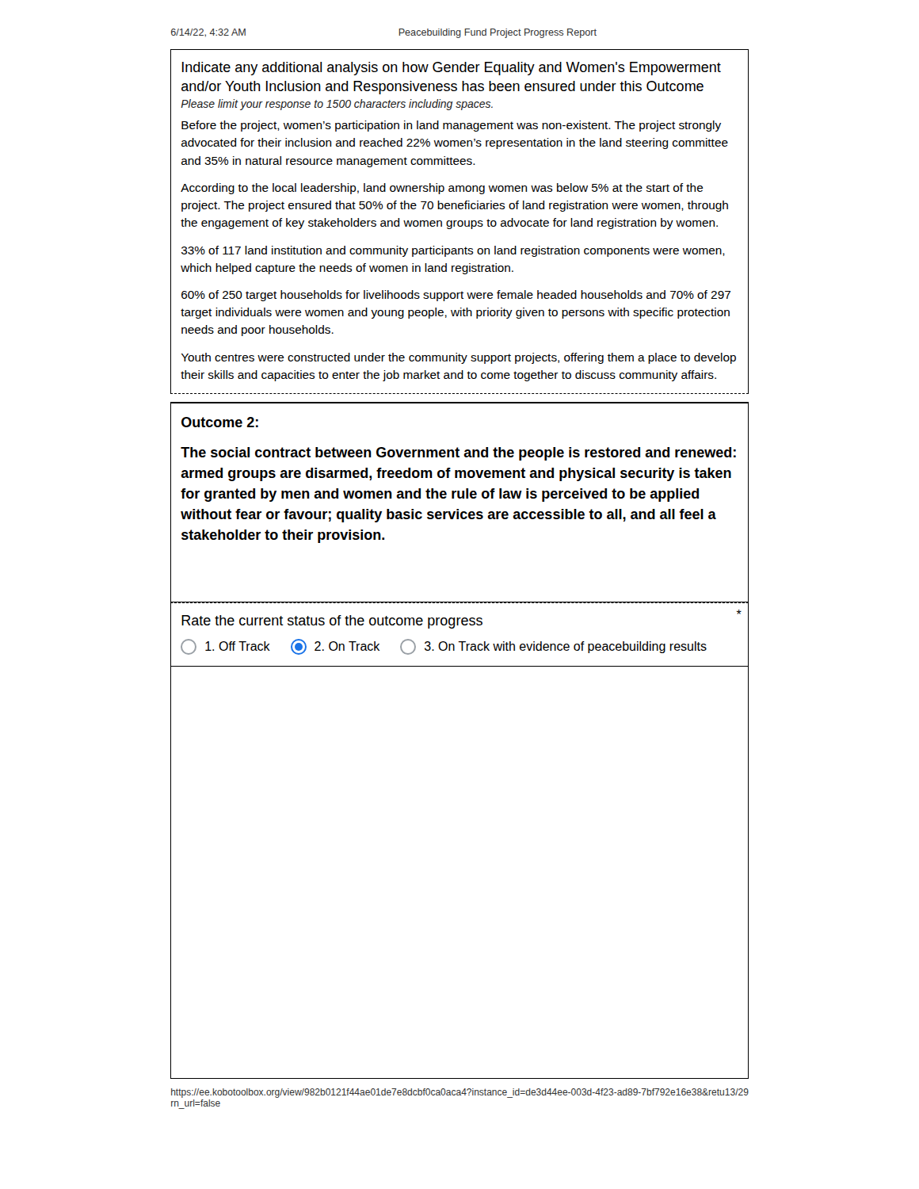6/14/22, 4:32 AM
Peacebuilding Fund Project Progress Report
Indicate any additional analysis on how Gender Equality and Women's Empowerment and/or Youth Inclusion and Responsiveness has been ensured under this Outcome
Please limit your response to 1500 characters including spaces.
Before the project, women’s participation in land management was non-existent. The project strongly advocated for their inclusion and reached 22% women’s representation in the land steering committee and 35% in natural resource management committees.
According to the local leadership, land ownership among women was below 5% at the start of the project. The project ensured that 50% of the 70 beneficiaries of land registration were women, through the engagement of key stakeholders and women groups to advocate for land registration by women.
33% of 117 land institution and community participants on land registration components were women, which helped capture the needs of women in land registration.
60% of 250 target households for livelihoods support were female headed households and 70% of 297 target individuals were women and young people, with priority given to persons with specific protection needs and poor households.
Youth centres were constructed under the community support projects, offering them a place to develop their skills and capacities to enter the job market and to come together to discuss community affairs.
Outcome 2:
The social contract between Government and the people is restored and renewed: armed groups are disarmed, freedom of movement and physical security is taken for granted by men and women and the rule of law is perceived to be applied without fear or favour; quality basic services are accessible to all, and all feel a stakeholder to their provision.
*
Rate the current status of the outcome progress
1. Off Track 2. On Track 3. On Track with evidence of peacebuilding results
https://ee.kobotoolbox.org/view/982b0121f44ae01de7e8dcbf0ca0aca4?instance_id=de3d44ee-003d-4f23-ad89-7bf792e16e38&return_url=false
13/29